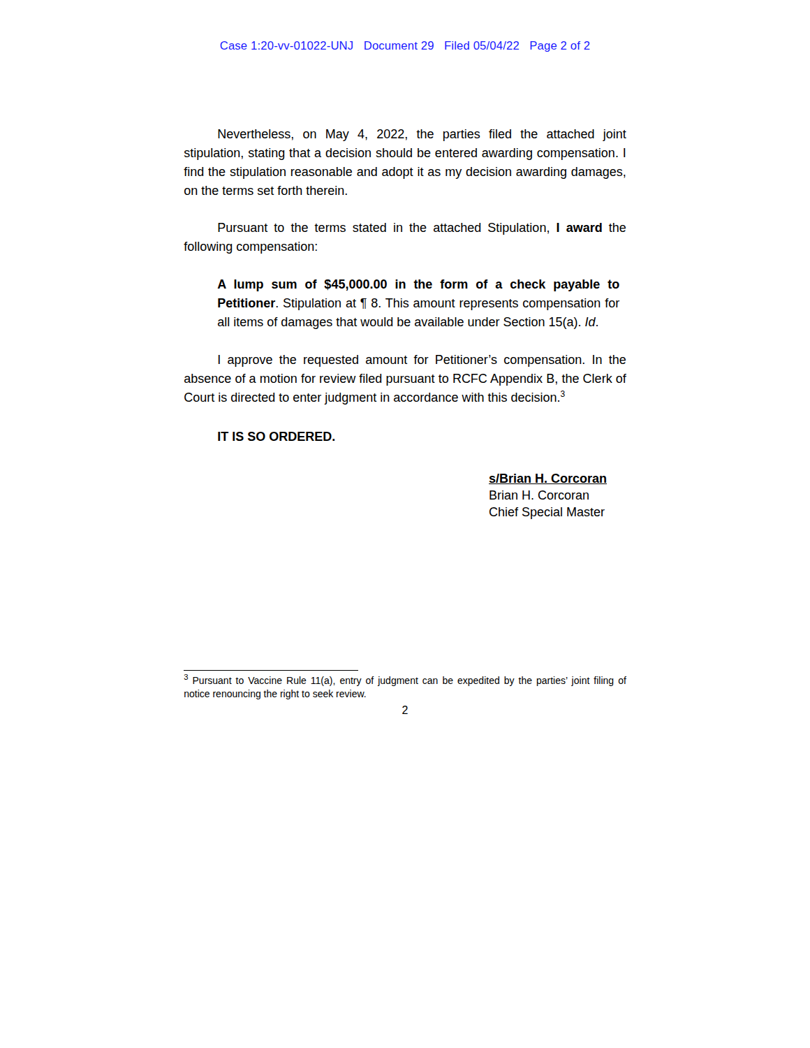Case 1:20-vv-01022-UNJ Document 29 Filed 05/04/22 Page 2 of 2
Nevertheless, on May 4, 2022, the parties filed the attached joint stipulation, stating that a decision should be entered awarding compensation. I find the stipulation reasonable and adopt it as my decision awarding damages, on the terms set forth therein.
Pursuant to the terms stated in the attached Stipulation, I award the following compensation:
A lump sum of $45,000.00 in the form of a check payable to Petitioner. Stipulation at ¶ 8. This amount represents compensation for all items of damages that would be available under Section 15(a). Id.
I approve the requested amount for Petitioner’s compensation. In the absence of a motion for review filed pursuant to RCFC Appendix B, the Clerk of Court is directed to enter judgment in accordance with this decision.3
IT IS SO ORDERED.
s/Brian H. Corcoran
Brian H. Corcoran
Chief Special Master
3 Pursuant to Vaccine Rule 11(a), entry of judgment can be expedited by the parties’ joint filing of notice renouncing the right to seek review.
2